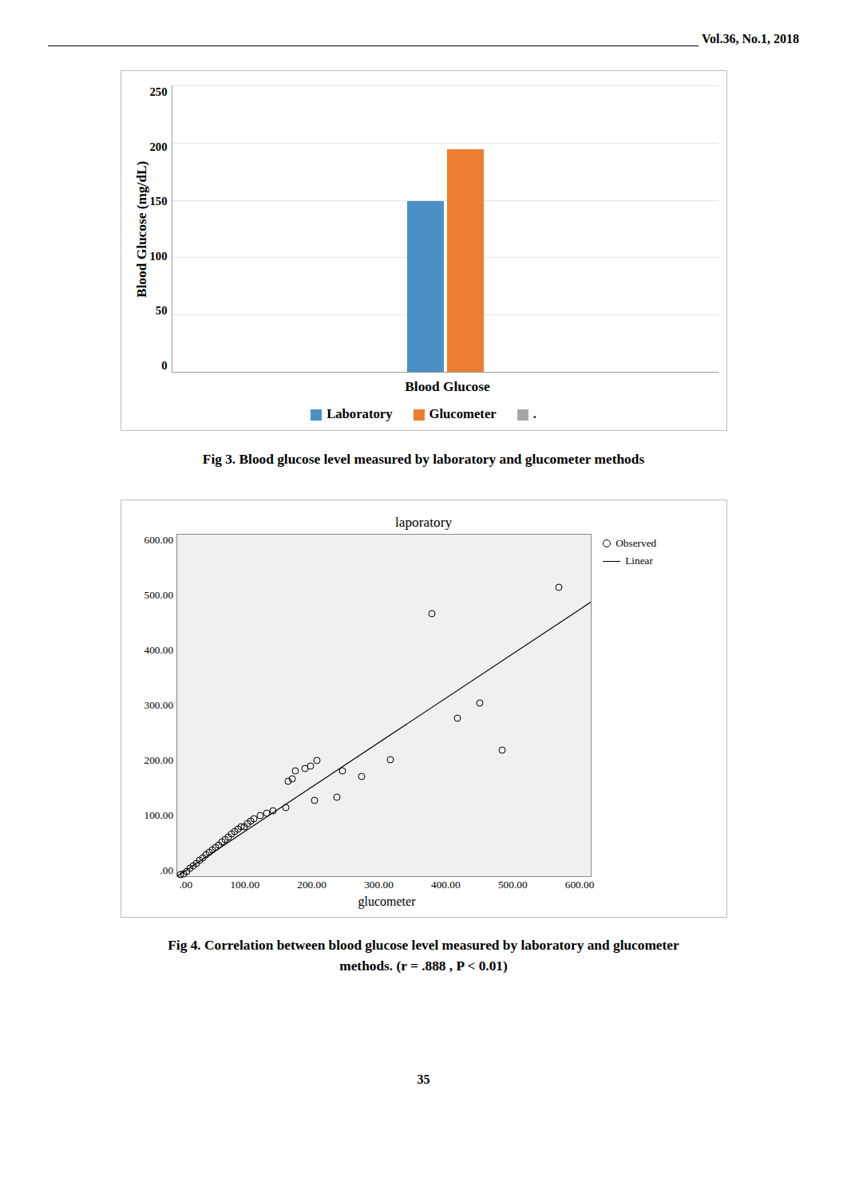Vol.36, No.1, 2018
Blood Glucose (mg/dL)
250 200 150 100 50 0
Blood Glucose
Laboratory Glucometer .
Fig 3. Blood glucose level measured by laboratory and glucometer methods
laporatory
600.00 500.00 400.00 300.00 200.00 100.00 .00
Observed
Linear
.00 100.00 200.00 300.00 400.00 500.00 600.00
glucometer
Fig 4. Correlation between blood glucose level measured by laboratory and glucometer
methods. (r = .888 , P < 0.01)
35